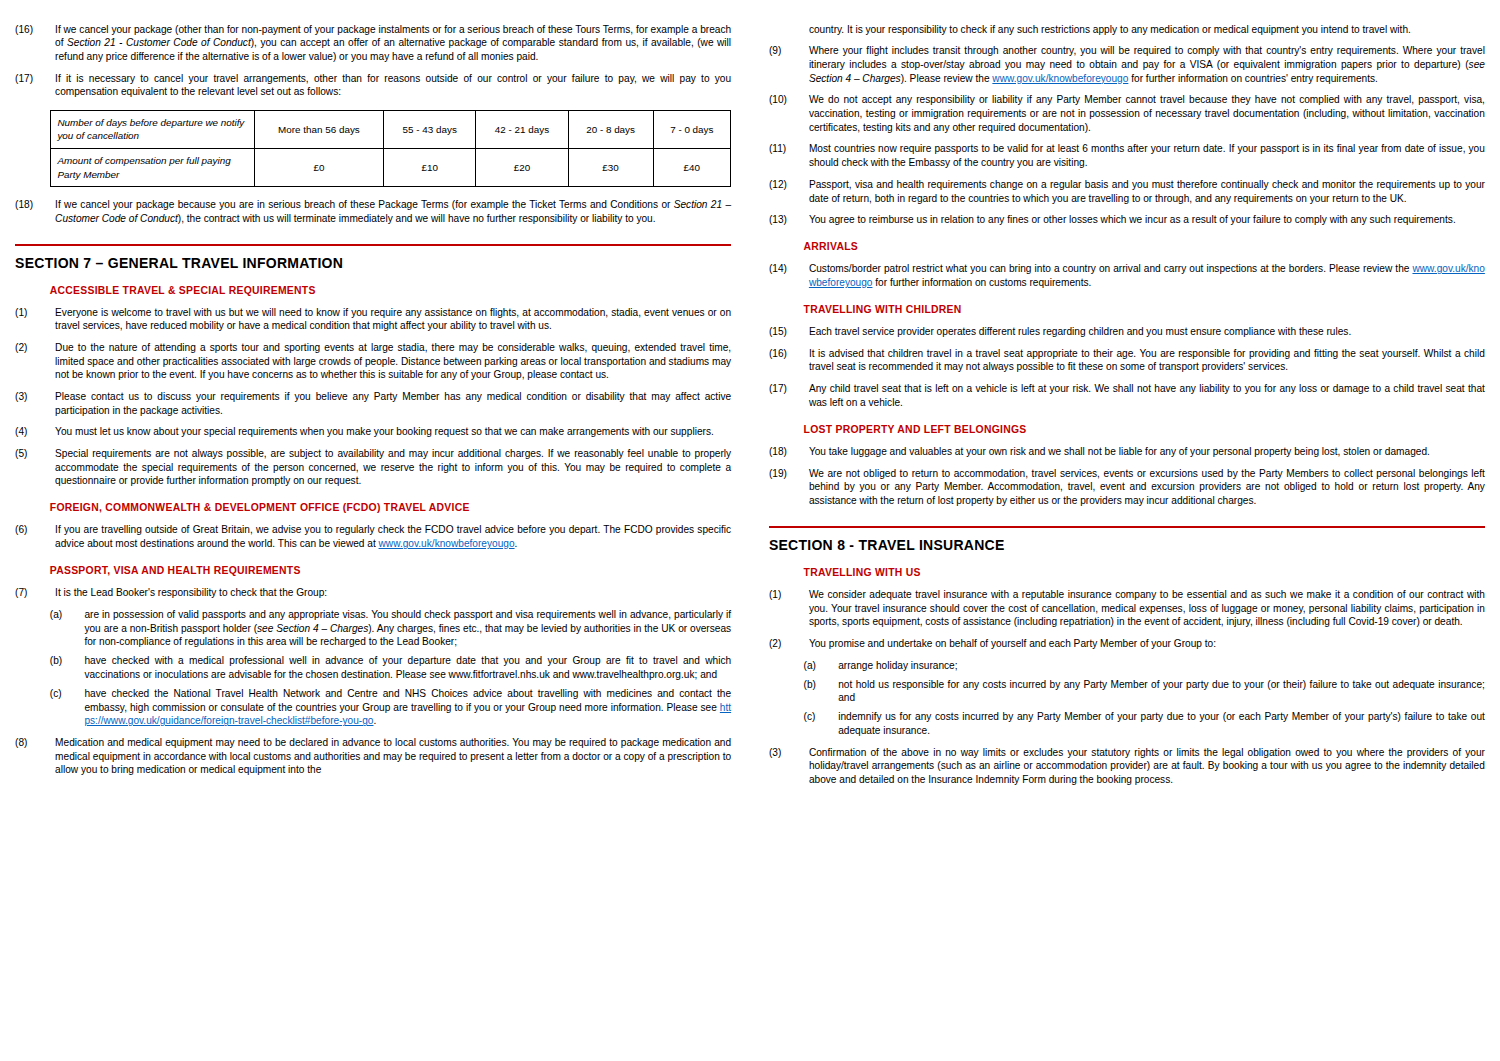(16)
If we cancel your package (other than for non-payment of your package instalments or for a serious breach of these Tours Terms, for example a breach of Section 21 - Customer Code of Conduct), you can accept an offer of an alternative package of comparable standard from us, if available, (we will refund any price difference if the alternative is of a lower value) or you may have a refund of all monies paid.
(17)
If it is necessary to cancel your travel arrangements, other than for reasons outside of our control or your failure to pay, we will pay to you compensation equivalent to the relevant level set out as follows:
| Number of days before departure we notify you of cancellation | More than 56 days | 55 - 43 days | 42 - 21 days | 20 - 8 days | 7 - 0 days |
| Amount of compensation per full paying Party Member | £0 | £10 | £20 | £30 | £40 |
(18)
If we cancel your package because you are in serious breach of these Package Terms (for example the Ticket Terms and Conditions or Section 21 – Customer Code of Conduct), the contract with us will terminate immediately and we will have no further responsibility or liability to you.
SECTION 7 – GENERAL TRAVEL INFORMATION
ACCESSIBLE TRAVEL & SPECIAL REQUIREMENTS
(1)
Everyone is welcome to travel with us but we will need to know if you require any assistance on flights, at accommodation, stadia, event venues or on travel services, have reduced mobility or have a medical condition that might affect your ability to travel with us.
(2)
Due to the nature of attending a sports tour and sporting events at large stadia, there may be considerable walks, queuing, extended travel time, limited space and other practicalities associated with large crowds of people. Distance between parking areas or local transportation and stadiums may not be known prior to the event. If you have concerns as to whether this is suitable for any of your Group, please contact us.
(3)
Please contact us to discuss your requirements if you believe any Party Member has any medical condition or disability that may affect active participation in the package activities.
(4)
You must let us know about your special requirements when you make your booking request so that we can make arrangements with our suppliers.
(5)
Special requirements are not always possible, are subject to availability and may incur additional charges. If we reasonably feel unable to properly accommodate the special requirements of the person concerned, we reserve the right to inform you of this. You may be required to complete a questionnaire or provide further information promptly on our request.
FOREIGN, COMMONWEALTH & DEVELOPMENT OFFICE (FCDO) TRAVEL ADVICE
(6)
If you are travelling outside of Great Britain, we advise you to regularly check the FCDO travel advice before you depart. The FCDO provides specific advice about most destinations around the world. This can be viewed at www.gov.uk/knowbeforeyougo.
PASSPORT, VISA AND HEALTH REQUIREMENTS
(7)
It is the Lead Booker's responsibility to check that the Group:
(a)
are in possession of valid passports and any appropriate visas. You should check passport and visa requirements well in advance, particularly if you are a non-British passport holder (see Section 4 – Charges). Any charges, fines etc., that may be levied by authorities in the UK or overseas for non-compliance of regulations in this area will be recharged to the Lead Booker;
(b)
have checked with a medical professional well in advance of your departure date that you and your Group are fit to travel and which vaccinations or inoculations are advisable for the chosen destination. Please see www.fitfortravel.nhs.uk and www.travelhealthpro.org.uk; and
(c)
have checked the National Travel Health Network and Centre and NHS Choices advice about travelling with medicines and contact the embassy, high commission or consulate of the countries your Group are travelling to if you or your Group need more information. Please see https://www.gov.uk/guidance/foreign-travel-checklist#before-you-go.
(8)
Medication and medical equipment may need to be declared in advance to local customs authorities. You may be required to package medication and medical equipment in accordance with local customs and authorities and may be required to present a letter from a doctor or a copy of a prescription to allow you to bring medication or medical equipment into the
country. It is your responsibility to check if any such restrictions apply to any medication or medical equipment you intend to travel with.
(9)
Where your flight includes transit through another country, you will be required to comply with that country's entry requirements. Where your travel itinerary includes a stop-over/stay abroad you may need to obtain and pay for a VISA (or equivalent immigration papers prior to departure) (see Section 4 – Charges). Please review the www.gov.uk/knowbeforeyougo for further information on countries' entry requirements.
(10)
We do not accept any responsibility or liability if any Party Member cannot travel because they have not complied with any travel, passport, visa, vaccination, testing or immigration requirements or are not in possession of necessary travel documentation (including, without limitation, vaccination certificates, testing kits and any other required documentation).
(11)
Most countries now require passports to be valid for at least 6 months after your return date. If your passport is in its final year from date of issue, you should check with the Embassy of the country you are visiting.
(12)
Passport, visa and health requirements change on a regular basis and you must therefore continually check and monitor the requirements up to your date of return, both in regard to the countries to which you are travelling to or through, and any requirements on your return to the UK.
(13)
You agree to reimburse us in relation to any fines or other losses which we incur as a result of your failure to comply with any such requirements.
ARRIVALS
(14)
Customs/border patrol restrict what you can bring into a country on arrival and carry out inspections at the borders. Please review the www.gov.uk/knowbeforeyougo for further information on customs requirements.
TRAVELLING WITH CHILDREN
(15)
Each travel service provider operates different rules regarding children and you must ensure compliance with these rules.
(16)
It is advised that children travel in a travel seat appropriate to their age. You are responsible for providing and fitting the seat yourself. Whilst a child travel seat is recommended it may not always possible to fit these on some of transport providers' services.
(17)
Any child travel seat that is left on a vehicle is left at your risk. We shall not have any liability to you for any loss or damage to a child travel seat that was left on a vehicle.
LOST PROPERTY AND LEFT BELONGINGS
(18)
You take luggage and valuables at your own risk and we shall not be liable for any of your personal property being lost, stolen or damaged.
(19)
We are not obliged to return to accommodation, travel services, events or excursions used by the Party Members to collect personal belongings left behind by you or any Party Member. Accommodation, travel, event and excursion providers are not obliged to hold or return lost property. Any assistance with the return of lost property by either us or the providers may incur additional charges.
SECTION 8 - TRAVEL INSURANCE
TRAVELLING WITH US
(1)
We consider adequate travel insurance with a reputable insurance company to be essential and as such we make it a condition of our contract with you. Your travel insurance should cover the cost of cancellation, medical expenses, loss of luggage or money, personal liability claims, participation in sports, sports equipment, costs of assistance (including repatriation) in the event of accident, injury, illness (including full Covid-19 cover) or death.
(2)
You promise and undertake on behalf of yourself and each Party Member of your Group to:
(a)
arrange holiday insurance;
(b)
not hold us responsible for any costs incurred by any Party Member of your party due to your (or their) failure to take out adequate insurance; and
(c)
indemnify us for any costs incurred by any Party Member of your party due to your (or each Party Member of your party's) failure to take out adequate insurance.
(3)
Confirmation of the above in no way limits or excludes your statutory rights or limits the legal obligation owed to you where the providers of your holiday/travel arrangements (such as an airline or accommodation provider) are at fault. By booking a tour with us you agree to the indemnity detailed above and detailed on the Insurance Indemnity Form during the booking process.